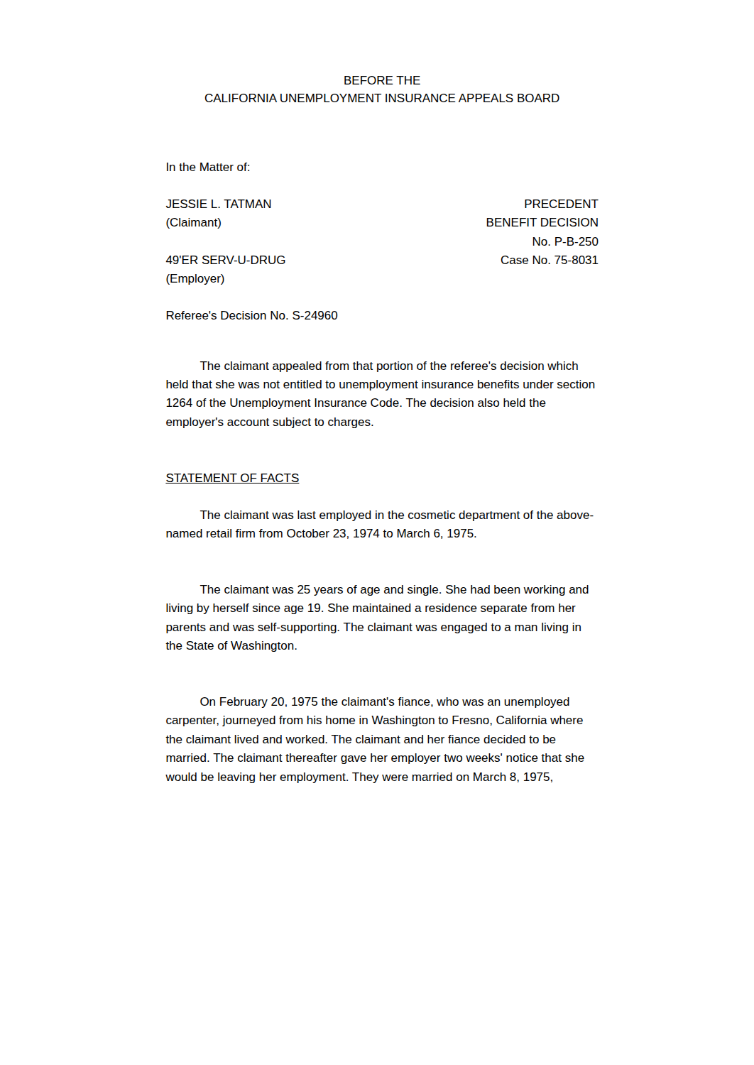BEFORE THE
CALIFORNIA UNEMPLOYMENT INSURANCE APPEALS BOARD
In the Matter of:
JESSIE L. TATMAN
(Claimant)
PRECEDENT
BENEFIT DECISION
No. P-B-250
49'ER SERV-U-DRUG
(Employer)
Case No. 75-8031
Referee's Decision No. S-24960
The claimant appealed from that portion of the referee's decision which held that she was not entitled to unemployment insurance benefits under section 1264 of the Unemployment Insurance Code. The decision also held the employer's account subject to charges.
STATEMENT OF FACTS
The claimant was last employed in the cosmetic department of the above-named retail firm from October 23, 1974 to March 6, 1975.
The claimant was 25 years of age and single. She had been working and living by herself since age 19. She maintained a residence separate from her parents and was self-supporting. The claimant was engaged to a man living in the State of Washington.
On February 20, 1975 the claimant's fiance, who was an unemployed carpenter, journeyed from his home in Washington to Fresno, California where the claimant lived and worked. The claimant and her fiance decided to be married. The claimant thereafter gave her employer two weeks' notice that she would be leaving her employment. They were married on March 8, 1975,